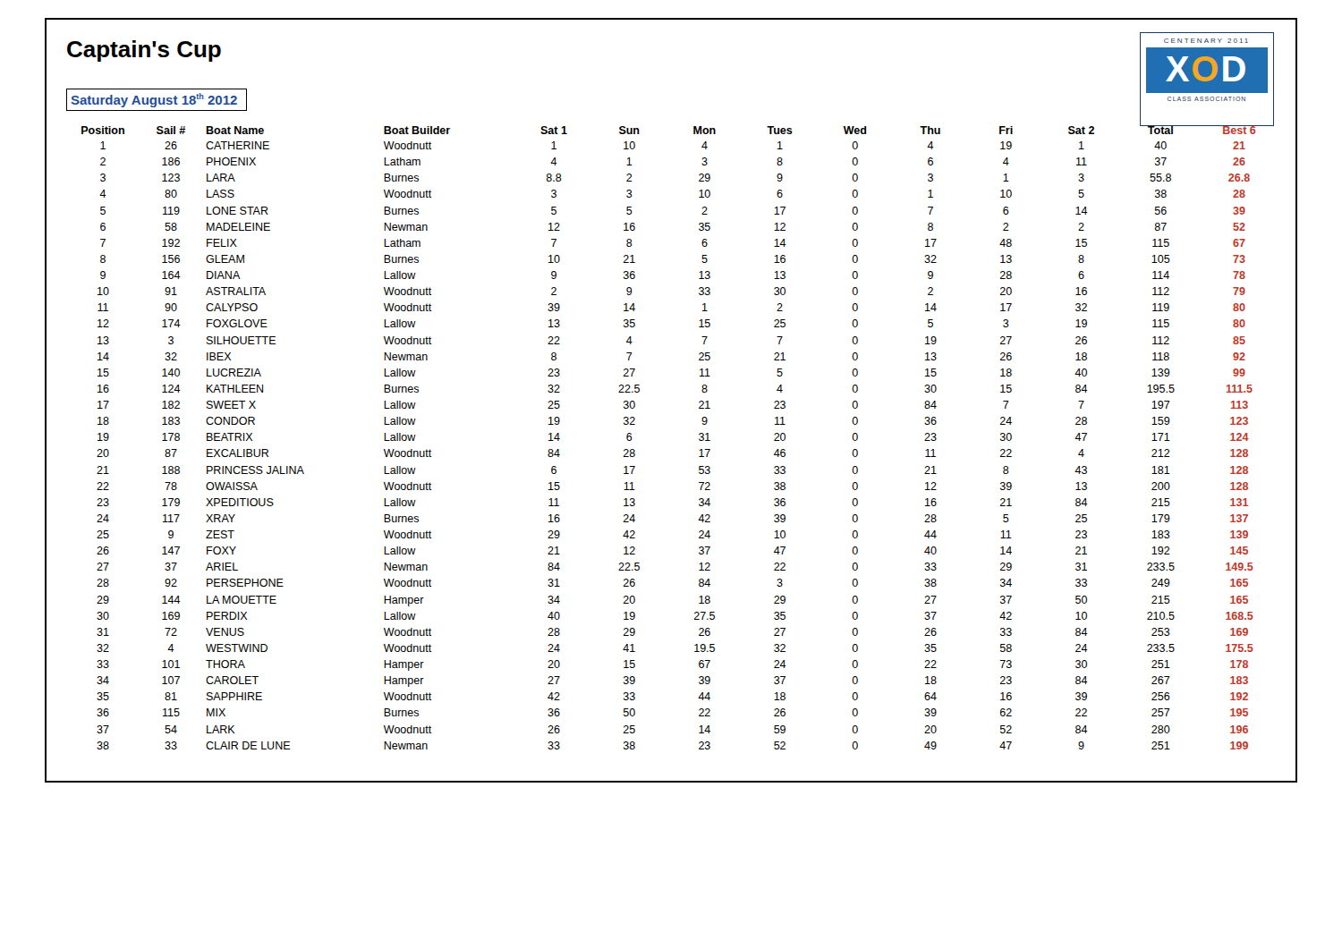Captain's Cup
CENTENARY 2011
XOD
CLASS ASSOCIATION
Saturday August 18th 2012
| Position | Sail # | Boat Name | Boat Builder | Sat 1 | Sun | Mon | Tues | Wed | Thu | Fri | Sat 2 | Total | Best 6 |
| --- | --- | --- | --- | --- | --- | --- | --- | --- | --- | --- | --- | --- | --- |
| 1 | 26 | CATHERINE | Woodnutt | 1 | 10 | 4 | 1 | 0 | 4 | 19 | 1 | 40 | 21 |
| 2 | 186 | PHOENIX | Latham | 4 | 1 | 3 | 8 | 0 | 6 | 4 | 11 | 37 | 26 |
| 3 | 123 | LARA | Burnes | 8.8 | 2 | 29 | 9 | 0 | 3 | 1 | 3 | 55.8 | 26.8 |
| 4 | 80 | LASS | Woodnutt | 3 | 3 | 10 | 6 | 0 | 1 | 10 | 5 | 38 | 28 |
| 5 | 119 | LONE STAR | Burnes | 5 | 5 | 2 | 17 | 0 | 7 | 6 | 14 | 56 | 39 |
| 6 | 58 | MADELEINE | Newman | 12 | 16 | 35 | 12 | 0 | 8 | 2 | 2 | 87 | 52 |
| 7 | 192 | FELIX | Latham | 7 | 8 | 6 | 14 | 0 | 17 | 48 | 15 | 115 | 67 |
| 8 | 156 | GLEAM | Burnes | 10 | 21 | 5 | 16 | 0 | 32 | 13 | 8 | 105 | 73 |
| 9 | 164 | DIANA | Lallow | 9 | 36 | 13 | 13 | 0 | 9 | 28 | 6 | 114 | 78 |
| 10 | 91 | ASTRALITA | Woodnutt | 2 | 9 | 33 | 30 | 0 | 2 | 20 | 16 | 112 | 79 |
| 11 | 90 | CALYPSO | Woodnutt | 39 | 14 | 1 | 2 | 0 | 14 | 17 | 32 | 119 | 80 |
| 12 | 174 | FOXGLOVE | Lallow | 13 | 35 | 15 | 25 | 0 | 5 | 3 | 19 | 115 | 80 |
| 13 | 3 | SILHOUETTE | Woodnutt | 22 | 4 | 7 | 7 | 0 | 19 | 27 | 26 | 112 | 85 |
| 14 | 32 | IBEX | Newman | 8 | 7 | 25 | 21 | 0 | 13 | 26 | 18 | 118 | 92 |
| 15 | 140 | LUCREZIA | Lallow | 23 | 27 | 11 | 5 | 0 | 15 | 18 | 40 | 139 | 99 |
| 16 | 124 | KATHLEEN | Burnes | 32 | 22.5 | 8 | 4 | 0 | 30 | 15 | 84 | 195.5 | 111.5 |
| 17 | 182 | SWEET X | Lallow | 25 | 30 | 21 | 23 | 0 | 84 | 7 | 7 | 197 | 113 |
| 18 | 183 | CONDOR | Lallow | 19 | 32 | 9 | 11 | 0 | 36 | 24 | 28 | 159 | 123 |
| 19 | 178 | BEATRIX | Lallow | 14 | 6 | 31 | 20 | 0 | 23 | 30 | 47 | 171 | 124 |
| 20 | 87 | EXCALIBUR | Woodnutt | 84 | 28 | 17 | 46 | 0 | 11 | 22 | 4 | 212 | 128 |
| 21 | 188 | PRINCESS JALINA | Lallow | 6 | 17 | 53 | 33 | 0 | 21 | 8 | 43 | 181 | 128 |
| 22 | 78 | OWAISSA | Woodnutt | 15 | 11 | 72 | 38 | 0 | 12 | 39 | 13 | 200 | 128 |
| 23 | 179 | XPEDITIOUS | Lallow | 11 | 13 | 34 | 36 | 0 | 16 | 21 | 84 | 215 | 131 |
| 24 | 117 | XRAY | Burnes | 16 | 24 | 42 | 39 | 0 | 28 | 5 | 25 | 179 | 137 |
| 25 | 9 | ZEST | Woodnutt | 29 | 42 | 24 | 10 | 0 | 44 | 11 | 23 | 183 | 139 |
| 26 | 147 | FOXY | Lallow | 21 | 12 | 37 | 47 | 0 | 40 | 14 | 21 | 192 | 145 |
| 27 | 37 | ARIEL | Newman | 84 | 22.5 | 12 | 22 | 0 | 33 | 29 | 31 | 233.5 | 149.5 |
| 28 | 92 | PERSEPHONE | Woodnutt | 31 | 26 | 84 | 3 | 0 | 38 | 34 | 33 | 249 | 165 |
| 29 | 144 | LA MOUETTE | Hamper | 34 | 20 | 18 | 29 | 0 | 27 | 37 | 50 | 215 | 165 |
| 30 | 169 | PERDIX | Lallow | 40 | 19 | 27.5 | 35 | 0 | 37 | 42 | 10 | 210.5 | 168.5 |
| 31 | 72 | VENUS | Woodnutt | 28 | 29 | 26 | 27 | 0 | 26 | 33 | 84 | 253 | 169 |
| 32 | 4 | WESTWIND | Woodnutt | 24 | 41 | 19.5 | 32 | 0 | 35 | 58 | 24 | 233.5 | 175.5 |
| 33 | 101 | THORA | Hamper | 20 | 15 | 67 | 24 | 0 | 22 | 73 | 30 | 251 | 178 |
| 34 | 107 | CAROLET | Hamper | 27 | 39 | 39 | 37 | 0 | 18 | 23 | 84 | 267 | 183 |
| 35 | 81 | SAPPHIRE | Woodnutt | 42 | 33 | 44 | 18 | 0 | 64 | 16 | 39 | 256 | 192 |
| 36 | 115 | MIX | Burnes | 36 | 50 | 22 | 26 | 0 | 39 | 62 | 22 | 257 | 195 |
| 37 | 54 | LARK | Woodnutt | 26 | 25 | 14 | 59 | 0 | 20 | 52 | 84 | 280 | 196 |
| 38 | 33 | CLAIR DE LUNE | Newman | 33 | 38 | 23 | 52 | 0 | 49 | 47 | 9 | 251 | 199 |